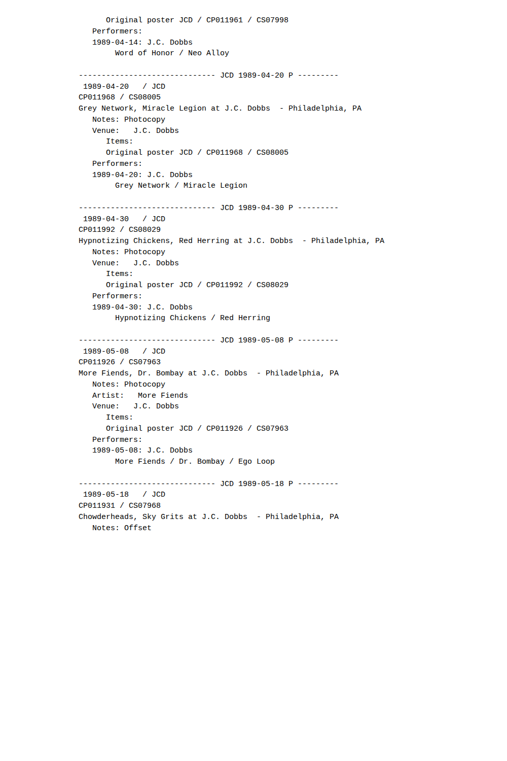Original poster JCD / CP011961 / CS07998
   Performers:
   1989-04-14: J.C. Dobbs
        Word of Honor / Neo Alloy

------------------------------ JCD 1989-04-20 P ---------
 1989-04-20   / JCD 
CP011968 / CS08005
Grey Network, Miracle Legion at J.C. Dobbs  - Philadelphia, PA
   Notes: Photocopy
   Venue:   J.C. Dobbs
      Items:
      Original poster JCD / CP011968 / CS08005
   Performers:
   1989-04-20: J.C. Dobbs
        Grey Network / Miracle Legion

------------------------------ JCD 1989-04-30 P ---------
 1989-04-30   / JCD 
CP011992 / CS08029
Hypnotizing Chickens, Red Herring at J.C. Dobbs  - Philadelphia, PA
   Notes: Photocopy
   Venue:   J.C. Dobbs
      Items:
      Original poster JCD / CP011992 / CS08029
   Performers:
   1989-04-30: J.C. Dobbs
        Hypnotizing Chickens / Red Herring

------------------------------ JCD 1989-05-08 P ---------
 1989-05-08   / JCD 
CP011926 / CS07963
More Fiends, Dr. Bombay at J.C. Dobbs  - Philadelphia, PA
   Notes: Photocopy
   Artist:   More Fiends
   Venue:   J.C. Dobbs
      Items:
      Original poster JCD / CP011926 / CS07963
   Performers:
   1989-05-08: J.C. Dobbs
        More Fiends / Dr. Bombay / Ego Loop

------------------------------ JCD 1989-05-18 P ---------
 1989-05-18   / JCD 
CP011931 / CS07968
Chowderheads, Sky Grits at J.C. Dobbs  - Philadelphia, PA
   Notes: Offset